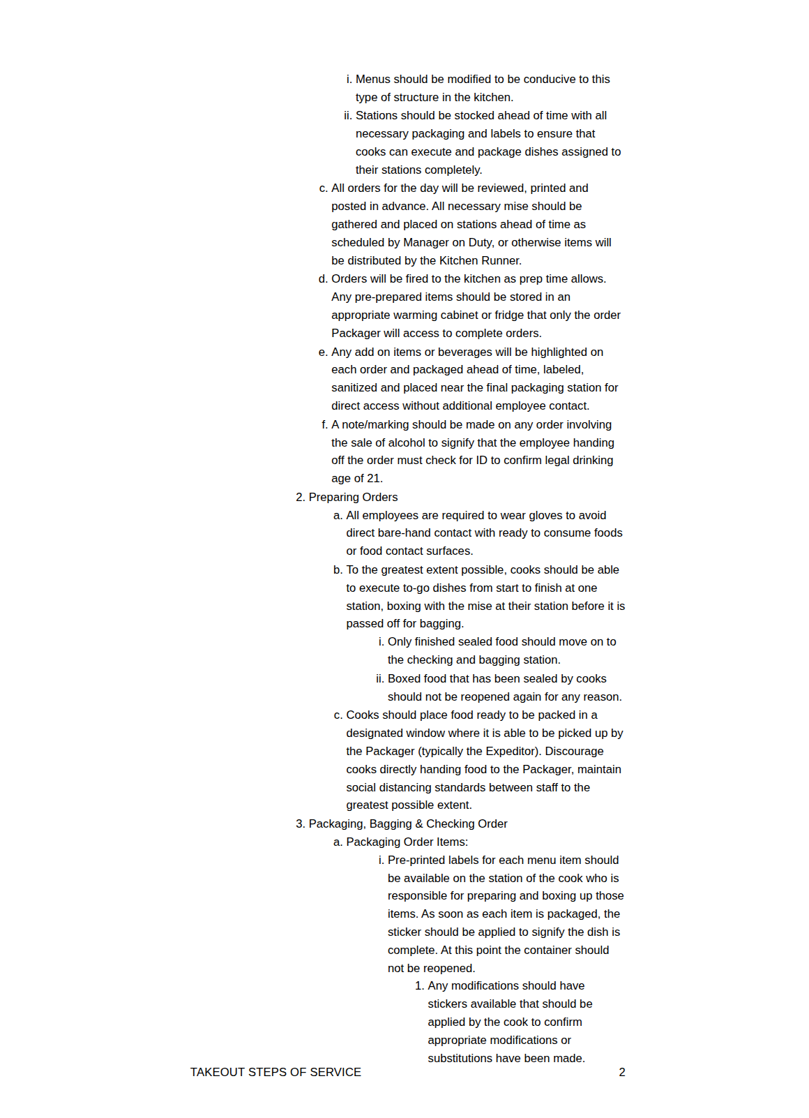Menus should be modified to be conducive to this type of structure in the kitchen.
Stations should be stocked ahead of time with all necessary packaging and labels to ensure that cooks can execute and package dishes assigned to their stations completely.
All orders for the day will be reviewed, printed and posted in advance. All necessary mise should be gathered and placed on stations ahead of time as scheduled by Manager on Duty, or otherwise items will be distributed by the Kitchen Runner.
Orders will be fired to the kitchen as prep time allows. Any pre-prepared items should be stored in an appropriate warming cabinet or fridge that only the order Packager will access to complete orders.
Any add on items or beverages will be highlighted on each order and packaged ahead of time, labeled, sanitized and placed near the final packaging station for direct access without additional employee contact.
A note/marking should be made on any order involving the sale of alcohol to signify that the employee handing off the order must check for ID to confirm legal drinking age of 21.
Preparing Orders
All employees are required to wear gloves to avoid direct bare-hand contact with ready to consume foods or food contact surfaces.
To the greatest extent possible, cooks should be able to execute to-go dishes from start to finish at one station, boxing with the mise at their station before it is passed off for bagging.
Only finished sealed food should move on to the checking and bagging station.
Boxed food that has been sealed by cooks should not be reopened again for any reason.
Cooks should place food ready to be packed in a designated window where it is able to be picked up by the Packager (typically the Expeditor). Discourage cooks directly handing food to the Packager, maintain social distancing standards between staff to the greatest possible extent.
Packaging, Bagging & Checking Order
Packaging Order Items:
Pre-printed labels for each menu item should be available on the station of the cook who is responsible for preparing and boxing up those items. As soon as each item is packaged, the sticker should be applied to signify the dish is complete. At this point the container should not be reopened.
Any modifications should have stickers available that should be applied by the cook to confirm appropriate modifications or substitutions have been made.
TAKEOUT STEPS OF SERVICE 2